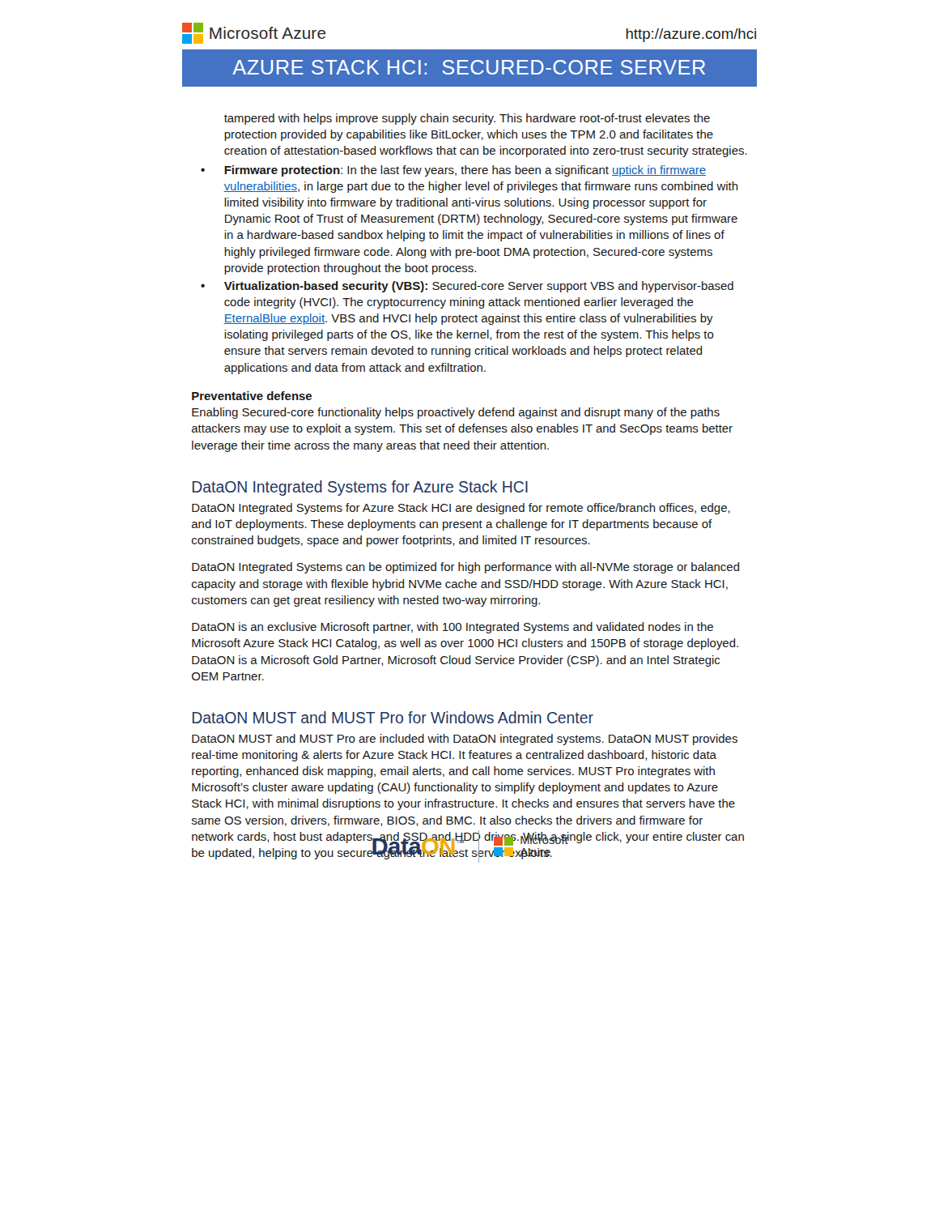Microsoft Azure
http://azure.com/hci
AZURE STACK HCI: SECURED-CORE SERVER
tampered with helps improve supply chain security. This hardware root-of-trust elevates the protection provided by capabilities like BitLocker, which uses the TPM 2.0 and facilitates the creation of attestation-based workflows that can be incorporated into zero-trust security strategies.
Firmware protection: In the last few years, there has been a significant uptick in firmware vulnerabilities, in large part due to the higher level of privileges that firmware runs combined with limited visibility into firmware by traditional anti-virus solutions. Using processor support for Dynamic Root of Trust of Measurement (DRTM) technology, Secured-core systems put firmware in a hardware-based sandbox helping to limit the impact of vulnerabilities in millions of lines of highly privileged firmware code. Along with pre-boot DMA protection, Secured-core systems provide protection throughout the boot process.
Virtualization-based security (VBS): Secured-core Server support VBS and hypervisor-based code integrity (HVCI). The cryptocurrency mining attack mentioned earlier leveraged the EternalBlue exploit. VBS and HVCI help protect against this entire class of vulnerabilities by isolating privileged parts of the OS, like the kernel, from the rest of the system. This helps to ensure that servers remain devoted to running critical workloads and helps protect related applications and data from attack and exfiltration.
Preventative defense
Enabling Secured-core functionality helps proactively defend against and disrupt many of the paths attackers may use to exploit a system. This set of defenses also enables IT and SecOps teams better leverage their time across the many areas that need their attention.
DataON Integrated Systems for Azure Stack HCI
DataON Integrated Systems for Azure Stack HCI are designed for remote office/branch offices, edge, and IoT deployments. These deployments can present a challenge for IT departments because of constrained budgets, space and power footprints, and limited IT resources.
DataON Integrated Systems can be optimized for high performance with all-NVMe storage or balanced capacity and storage with flexible hybrid NVMe cache and SSD/HDD storage. With Azure Stack HCI, customers can get great resiliency with nested two-way mirroring.
DataON is an exclusive Microsoft partner, with 100 Integrated Systems and validated nodes in the Microsoft Azure Stack HCI Catalog, as well as over 1000 HCI clusters and 150PB of storage deployed. DataON is a Microsoft Gold Partner, Microsoft Cloud Service Provider (CSP). and an Intel Strategic OEM Partner.
DataON MUST and MUST Pro for Windows Admin Center
DataON MUST and MUST Pro are included with DataON integrated systems. DataON MUST provides real-time monitoring & alerts for Azure Stack HCI. It features a centralized dashboard, historic data reporting, enhanced disk mapping, email alerts, and call home services. MUST Pro integrates with Microsoft’s cluster aware updating (CAU) functionality to simplify deployment and updates to Azure Stack HCI, with minimal disruptions to your infrastructure. It checks and ensures that servers have the same OS version, drivers, firmware, BIOS, and BMC. It also checks the drivers and firmware for network cards, host bust adapters, and SSD and HDD drives. With a single click, your entire cluster can be updated, helping to you secure against the latest server exploits.
DataON™
Microsoft Azure